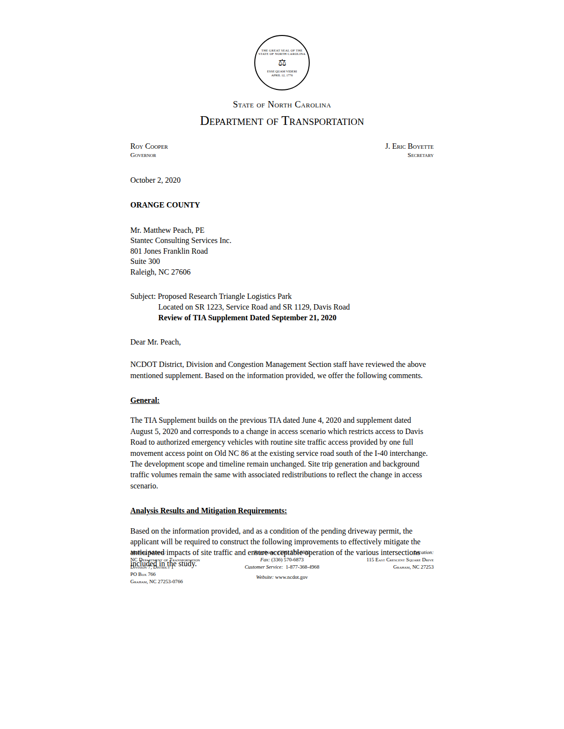THE GREAT SEAL OF THE STATE OF NORTH CAROLINA
⚖
ESSE QUAM VIDERI
APRIL 12, 1776
State of North Carolina
Department of Transportation
Roy Cooper
Governor
J. Eric Boyette
Secretary
October 2, 2020
ORANGE COUNTY
Mr. Matthew Peach, PE
Stantec Consulting Services Inc.
801 Jones Franklin Road
Suite 300
Raleigh, NC 27606
Subject: Proposed Research Triangle Logistics Park Located on SR 1223, Service Road and SR 1129, Davis Road Review of TIA Supplement Dated September 21, 2020
Dear Mr. Peach,
NCDOT District, Division and Congestion Management Section staff have reviewed the above mentioned supplement. Based on the information provided, we offer the following comments.
General:
The TIA Supplement builds on the previous TIA dated June 4, 2020 and supplement dated August 5, 2020 and corresponds to a change in access scenario which restricts access to Davis Road to authorized emergency vehicles with routine site traffic access provided by one full movement access point on Old NC 86 at the existing service road south of the I-40 interchange. The development scope and timeline remain unchanged. Site trip generation and background traffic volumes remain the same with associated redistributions to reflect the change in access scenario.
Analysis Results and Mitigation Requirements:
Based on the information provided, and as a condition of the pending driveway permit, the applicant will be required to construct the following improvements to effectively mitigate the anticipated impacts of site traffic and ensure acceptable operation of the various intersections included in the study.
| Mailing Address: NC Department of Transportation Division 7, District 1 PO Box 766 Graham, NC 27253-0766 | Telephone: (336) 570-6833 Fax: (336) 570-6873 Customer Service: 1-877-368-4968 Website: www.ncdot.gov | Location: 115 East Crescent Square Drive Graham, NC 27253 |